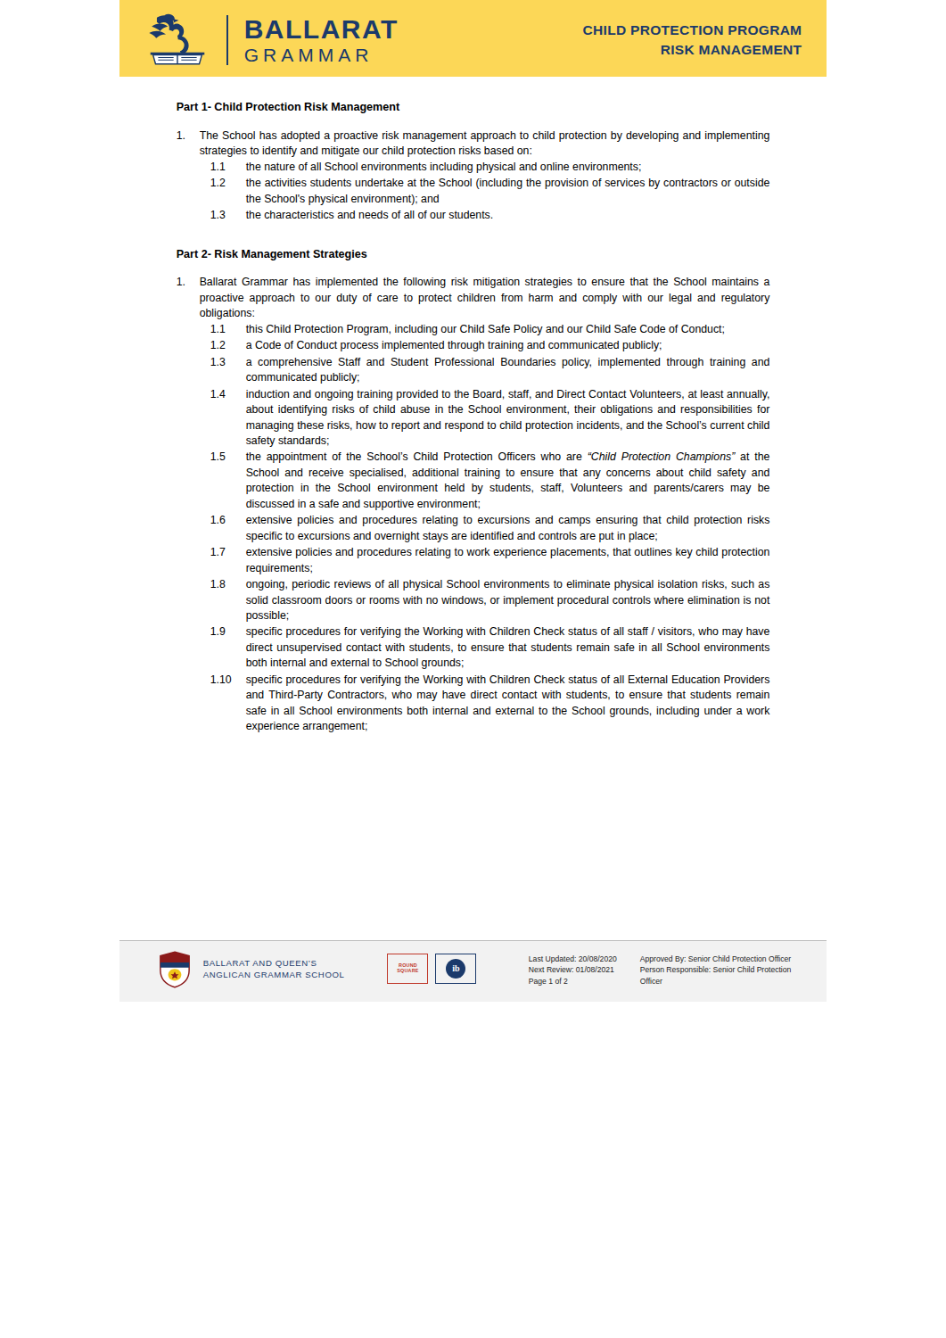BALLARAT
GRAMMAR
CHILD PROTECTION PROGRAM
RISK MANAGEMENT
Part 1- Child Protection Risk Management
The School has adopted a proactive risk management approach to child protection by developing and implementing strategies to identify and mitigate our child protection risks based on:
1.1the nature of all School environments including physical and online environments;
1.2the activities students undertake at the School (including the provision of services by contractors or outside the School's physical environment); and
1.3the characteristics and needs of all of our students.
Part 2- Risk Management Strategies
Ballarat Grammar has implemented the following risk mitigation strategies to ensure that the School maintains a proactive approach to our duty of care to protect children from harm and comply with our legal and regulatory obligations:
1.1this Child Protection Program, including our Child Safe Policy and our Child Safe Code of Conduct;
1.2a Code of Conduct process implemented through training and communicated publicly;
1.3a comprehensive Staff and Student Professional Boundaries policy, implemented through training and communicated publicly;
1.4induction and ongoing training provided to the Board, staff, and Direct Contact Volunteers, at least annually, about identifying risks of child abuse in the School environment, their obligations and responsibilities for managing these risks, how to report and respond to child protection incidents, and the School’s current child safety standards;
1.5the appointment of the School’s Child Protection Officers who are “Child Protection Champions” at the School and receive specialised, additional training to ensure that any concerns about child safety and protection in the School environment held by students, staff, Volunteers and parents/carers may be discussed in a safe and supportive environment;
1.6extensive policies and procedures relating to excursions and camps ensuring that child protection risks specific to excursions and overnight stays are identified and controls are put in place;
1.7extensive policies and procedures relating to work experience placements, that outlines key child protection requirements;
1.8ongoing, periodic reviews of all physical School environments to eliminate physical isolation risks, such as solid classroom doors or rooms with no windows, or implement procedural controls where elimination is not possible;
1.9specific procedures for verifying the Working with Children Check status of all staff / visitors, who may have direct unsupervised contact with students, to ensure that students remain safe in all School environments both internal and external to School grounds;
1.10specific procedures for verifying the Working with Children Check status of all External Education Providers and Third-Party Contractors, who may have direct contact with students, to ensure that students remain safe in all School environments both internal and external to the School grounds, including under a work experience arrangement;
BALLARAT AND QUEEN’S
ANGLICAN GRAMMAR SCHOOL
ROUND
SQUARE
ib
Last Updated: 20/08/2020
Next Review: 01/08/2021
Page 1 of 2
Approved By: Senior Child Protection Officer
Person Responsible: Senior Child Protection
Officer